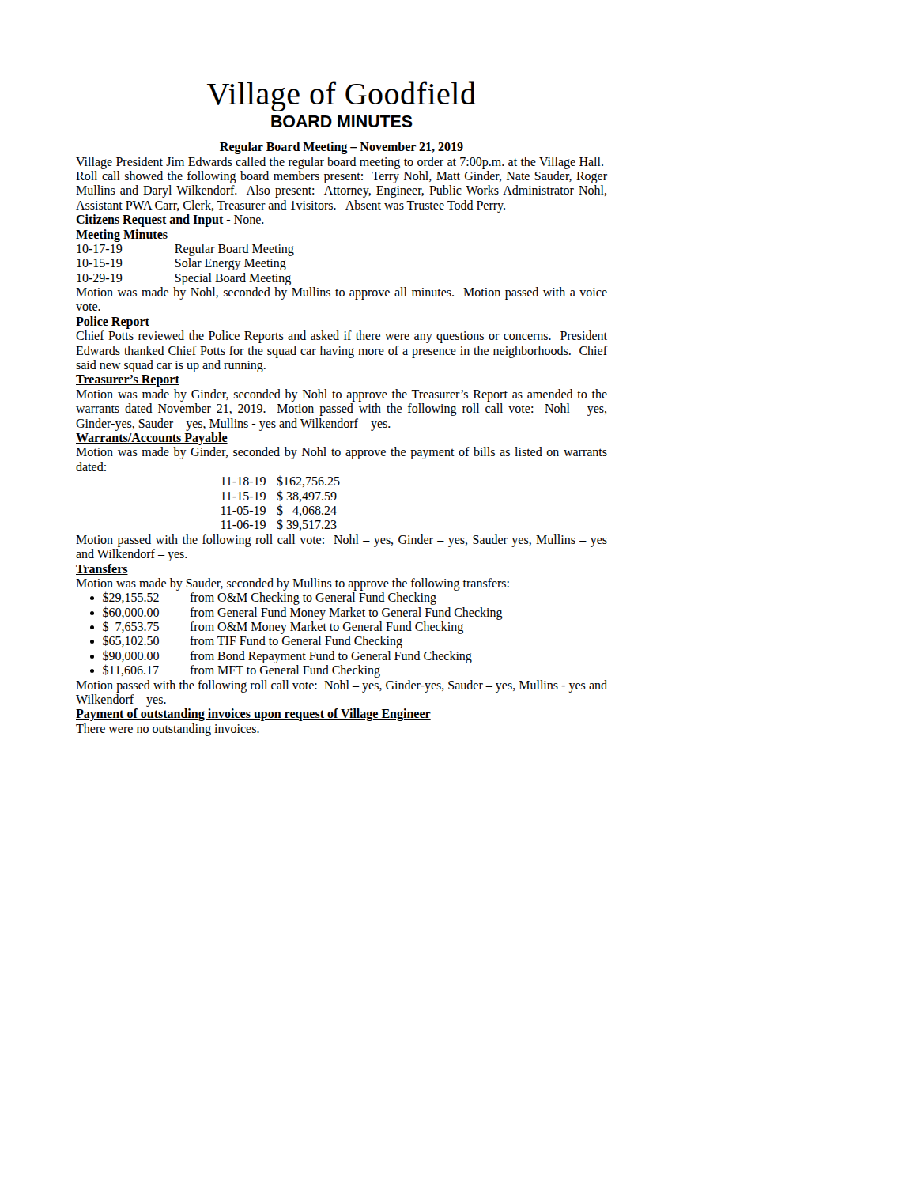Village of Goodfield
BOARD MINUTES
Regular Board Meeting – November 21, 2019
Village President Jim Edwards called the regular board meeting to order at 7:00p.m. at the Village Hall. Roll call showed the following board members present: Terry Nohl, Matt Ginder, Nate Sauder, Roger Mullins and Daryl Wilkendorf. Also present: Attorney, Engineer, Public Works Administrator Nohl, Assistant PWA Carr, Clerk, Treasurer and 1visitors. Absent was Trustee Todd Perry.
Citizens Request and Input - None.
Meeting Minutes
10-17-19 Regular Board Meeting
10-15-19 Solar Energy Meeting
10-29-19 Special Board Meeting
Motion was made by Nohl, seconded by Mullins to approve all minutes. Motion passed with a voice vote.
Police Report
Chief Potts reviewed the Police Reports and asked if there were any questions or concerns. President Edwards thanked Chief Potts for the squad car having more of a presence in the neighborhoods. Chief said new squad car is up and running.
Treasurer’s Report
Motion was made by Ginder, seconded by Nohl to approve the Treasurer’s Report as amended to the warrants dated November 21, 2019. Motion passed with the following roll call vote: Nohl – yes, Ginder-yes, Sauder – yes, Mullins - yes and Wilkendorf – yes.
Warrants/Accounts Payable
Motion was made by Ginder, seconded by Nohl to approve the payment of bills as listed on warrants dated:
| 11-18-19 | $162,756.25 |
| 11-15-19 | $ 38,497.59 |
| 11-05-19 | $ 4,068.24 |
| 11-06-19 | $ 39,517.23 |
Motion passed with the following roll call vote: Nohl – yes, Ginder – yes, Sauder yes, Mullins – yes and Wilkendorf – yes.
Transfers
Motion was made by Sauder, seconded by Mullins to approve the following transfers:
$29,155.52from O&M Checking to General Fund Checking
$60,000.00from General Fund Money Market to General Fund Checking
$ 7,653.75from O&M Money Market to General Fund Checking
$65,102.50from TIF Fund to General Fund Checking
$90,000.00from Bond Repayment Fund to General Fund Checking
$11,606.17from MFT to General Fund Checking
Motion passed with the following roll call vote: Nohl – yes, Ginder-yes, Sauder – yes, Mullins - yes and Wilkendorf – yes.
Payment of outstanding invoices upon request of Village Engineer
There were no outstanding invoices.